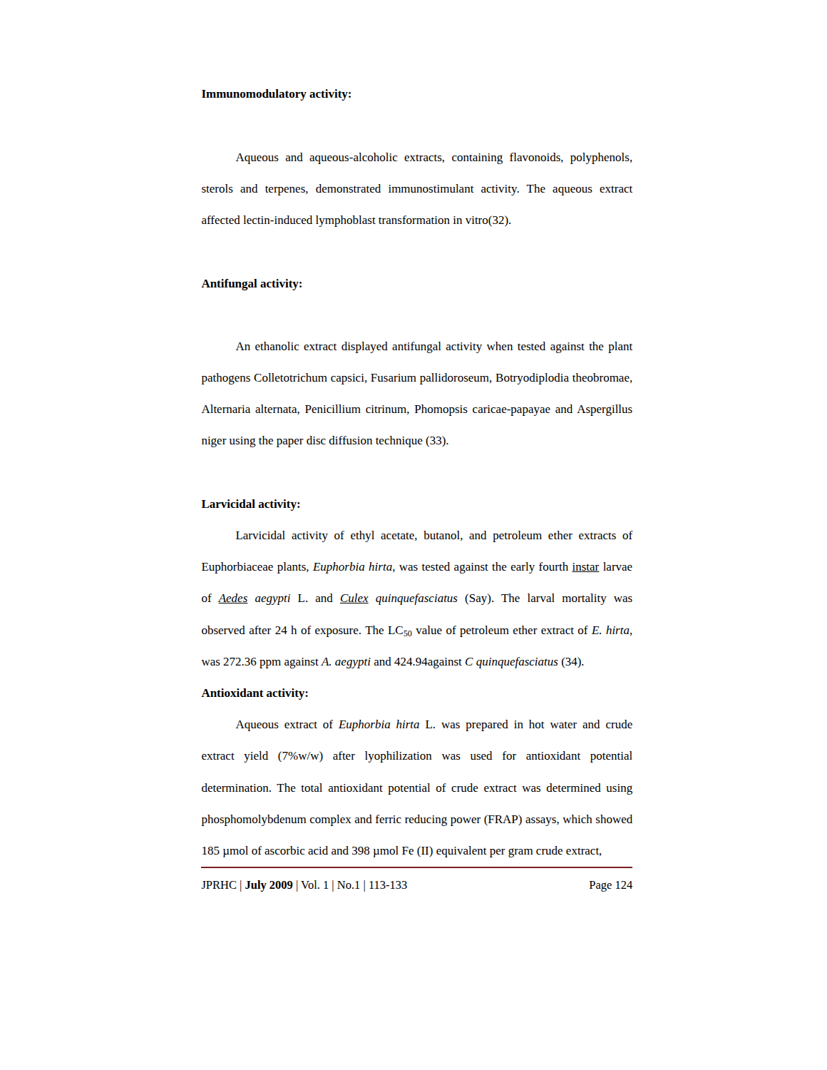Immunomodulatory activity:
Aqueous and aqueous-alcoholic extracts, containing flavonoids, polyphenols, sterols and terpenes, demonstrated immunostimulant activity. The aqueous extract affected lectin-induced lymphoblast transformation in vitro(32).
Antifungal activity:
An ethanolic extract displayed antifungal activity when tested against the plant pathogens Colletotrichum capsici, Fusarium pallidoroseum, Botryodiplodia theobromae, Alternaria alternata, Penicillium citrinum, Phomopsis caricae-papayae and Aspergillus niger using the paper disc diffusion technique (33).
Larvicidal activity:
Larvicidal activity of ethyl acetate, butanol, and petroleum ether extracts of Euphorbiaceae plants, Euphorbia hirta, was tested against the early fourth instar larvae of Aedes aegypti L. and Culex quinquefasciatus (Say). The larval mortality was observed after 24 h of exposure. The LC50 value of petroleum ether extract of E. hirta, was 272.36 ppm against A. aegypti and 424.94against C quinquefasciatus (34).
Antioxidant activity:
Aqueous extract of Euphorbia hirta L. was prepared in hot water and crude extract yield (7%w/w) after lyophilization was used for antioxidant potential determination. The total antioxidant potential of crude extract was determined using phosphomolybdenum complex and ferric reducing power (FRAP) assays, which showed 185 µmol of ascorbic acid and 398 µmol Fe (II) equivalent per gram crude extract,
JPRHC | July 2009 | Vol. 1 | No.1 | 113-133
Page 124